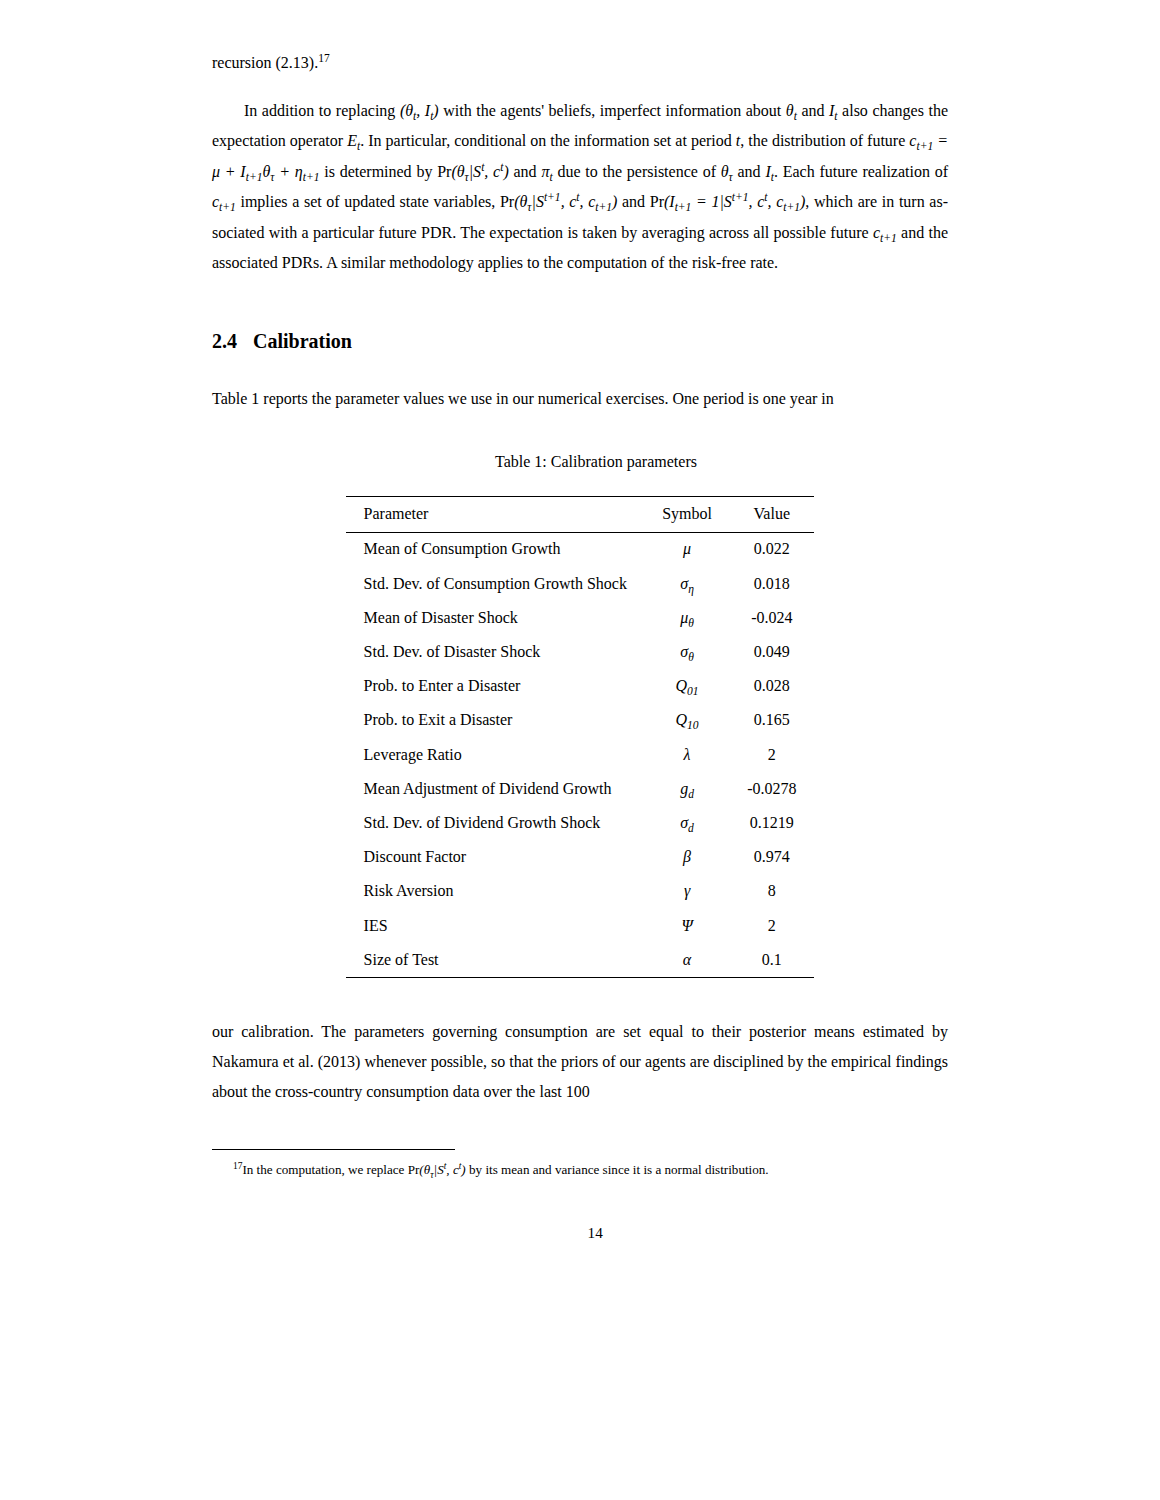recursion (2.13).17
In addition to replacing (θt, It) with the agents' beliefs, imperfect information about θt and It also changes the expectation operator Et. In particular, conditional on the information set at period t, the distribution of future ct+1 = μ + It+1θτ + ηt+1 is determined by Pr(θτ|St, ct) and πt due to the persistence of θτ and It. Each future realization of ct+1 implies a set of updated state variables, Pr(θτ|St+1, ct, ct+1) and Pr(It+1 = 1|St+1, ct, ct+1), which are in turn associated with a particular future PDR. The expectation is taken by averaging across all possible future ct+1 and the associated PDRs. A similar methodology applies to the computation of the risk-free rate.
2.4 Calibration
Table 1 reports the parameter values we use in our numerical exercises. One period is one year in
Table 1: Calibration parameters
| Parameter | Symbol | Value |
| --- | --- | --- |
| Mean of Consumption Growth | μ | 0.022 |
| Std. Dev. of Consumption Growth Shock | σ η | 0.018 |
| Mean of Disaster Shock | μ θ | -0.024 |
| Std. Dev. of Disaster Shock | σ θ | 0.049 |
| Prob. to Enter a Disaster | Q 01 | 0.028 |
| Prob. to Exit a Disaster | Q 10 | 0.165 |
| Leverage Ratio | λ | 2 |
| Mean Adjustment of Dividend Growth | g d | -0.0278 |
| Std. Dev. of Dividend Growth Shock | σ d | 0.1219 |
| Discount Factor | β | 0.974 |
| Risk Aversion | γ | 8 |
| IES | Ψ | 2 |
| Size of Test | α | 0.1 |
our calibration. The parameters governing consumption are set equal to their posterior means estimated by Nakamura et al. (2013) whenever possible, so that the priors of our agents are disciplined by the empirical findings about the cross-country consumption data over the last 100
17In the computation, we replace Pr(θτ|St, ct) by its mean and variance since it is a normal distribution.
14